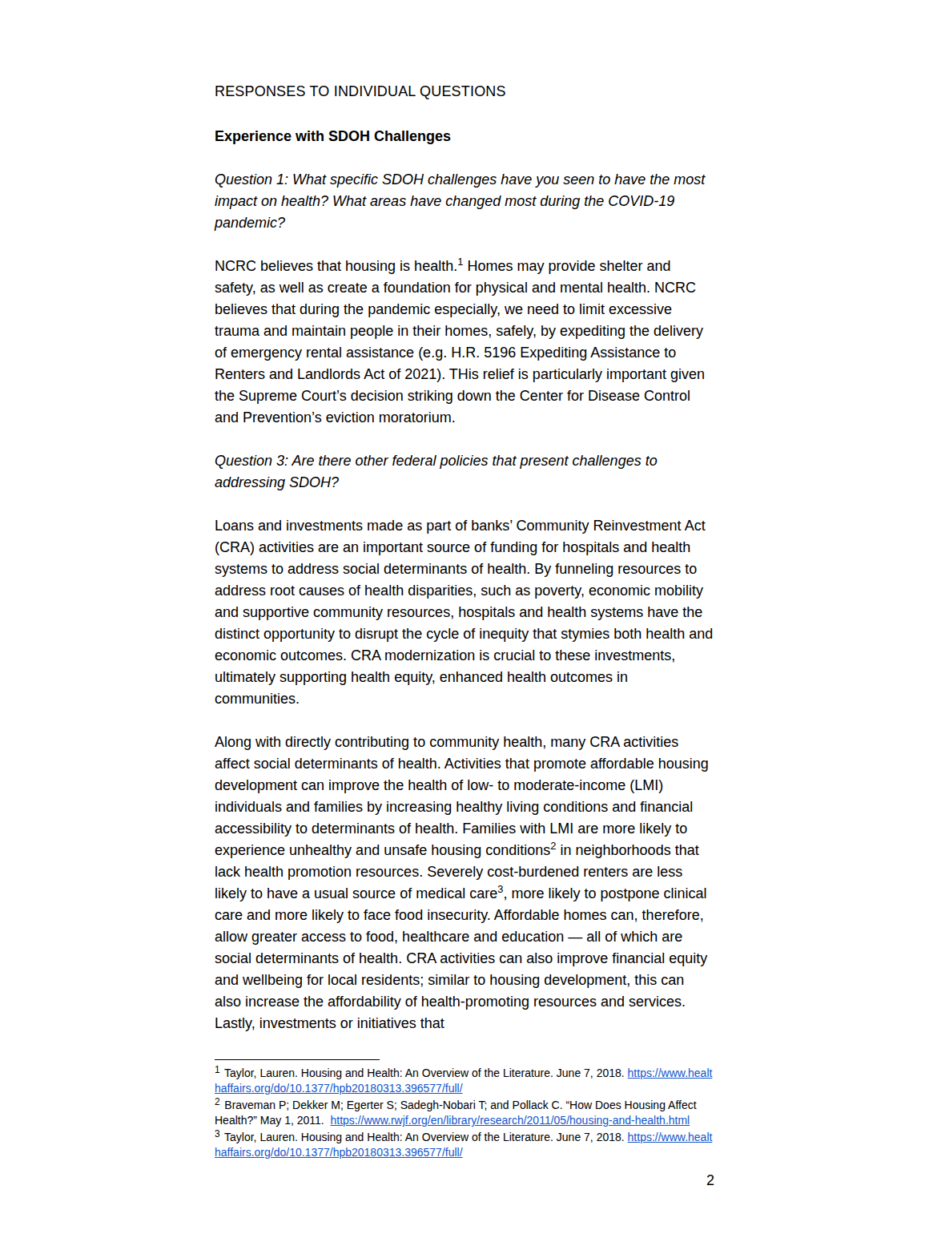RESPONSES TO INDIVIDUAL QUESTIONS
Experience with SDOH Challenges
Question 1: What specific SDOH challenges have you seen to have the most impact on health? What areas have changed most during the COVID-19 pandemic?
NCRC believes that housing is health.1 Homes may provide shelter and safety, as well as create a foundation for physical and mental health. NCRC believes that during the pandemic especially, we need to limit excessive trauma and maintain people in their homes, safely, by expediting the delivery of emergency rental assistance (e.g. H.R. 5196 Expediting Assistance to Renters and Landlords Act of 2021). THis relief is particularly important given the Supreme Court’s decision striking down the Center for Disease Control and Prevention’s eviction moratorium.
Question 3: Are there other federal policies that present challenges to addressing SDOH?
Loans and investments made as part of banks’ Community Reinvestment Act (CRA) activities are an important source of funding for hospitals and health systems to address social determinants of health. By funneling resources to address root causes of health disparities, such as poverty, economic mobility and supportive community resources, hospitals and health systems have the distinct opportunity to disrupt the cycle of inequity that stymies both health and economic outcomes. CRA modernization is crucial to these investments, ultimately supporting health equity, enhanced health outcomes in communities.
Along with directly contributing to community health, many CRA activities affect social determinants of health. Activities that promote affordable housing development can improve the health of low- to moderate-income (LMI) individuals and families by increasing healthy living conditions and financial accessibility to determinants of health. Families with LMI are more likely to experience unhealthy and unsafe housing conditions2 in neighborhoods that lack health promotion resources. Severely cost-burdened renters are less likely to have a usual source of medical care3, more likely to postpone clinical care and more likely to face food insecurity. Affordable homes can, therefore, allow greater access to food, healthcare and education — all of which are social determinants of health. CRA activities can also improve financial equity and wellbeing for local residents; similar to housing development, this can also increase the affordability of health-promoting resources and services. Lastly, investments or initiatives that
1 Taylor, Lauren. Housing and Health: An Overview of the Literature. June 7, 2018. https://www.healthaffairs.org/do/10.1377/hpb20180313.396577/full/
2 Braveman P; Dekker M; Egerter S; Sadegh-Nobari T; and Pollack C. “How Does Housing Affect Health?” May 1, 2011. https://www.rwjf.org/en/library/research/2011/05/housing-and-health.html
3 Taylor, Lauren. Housing and Health: An Overview of the Literature. June 7, 2018. https://www.healthaffairs.org/do/10.1377/hpb20180313.396577/full/
2